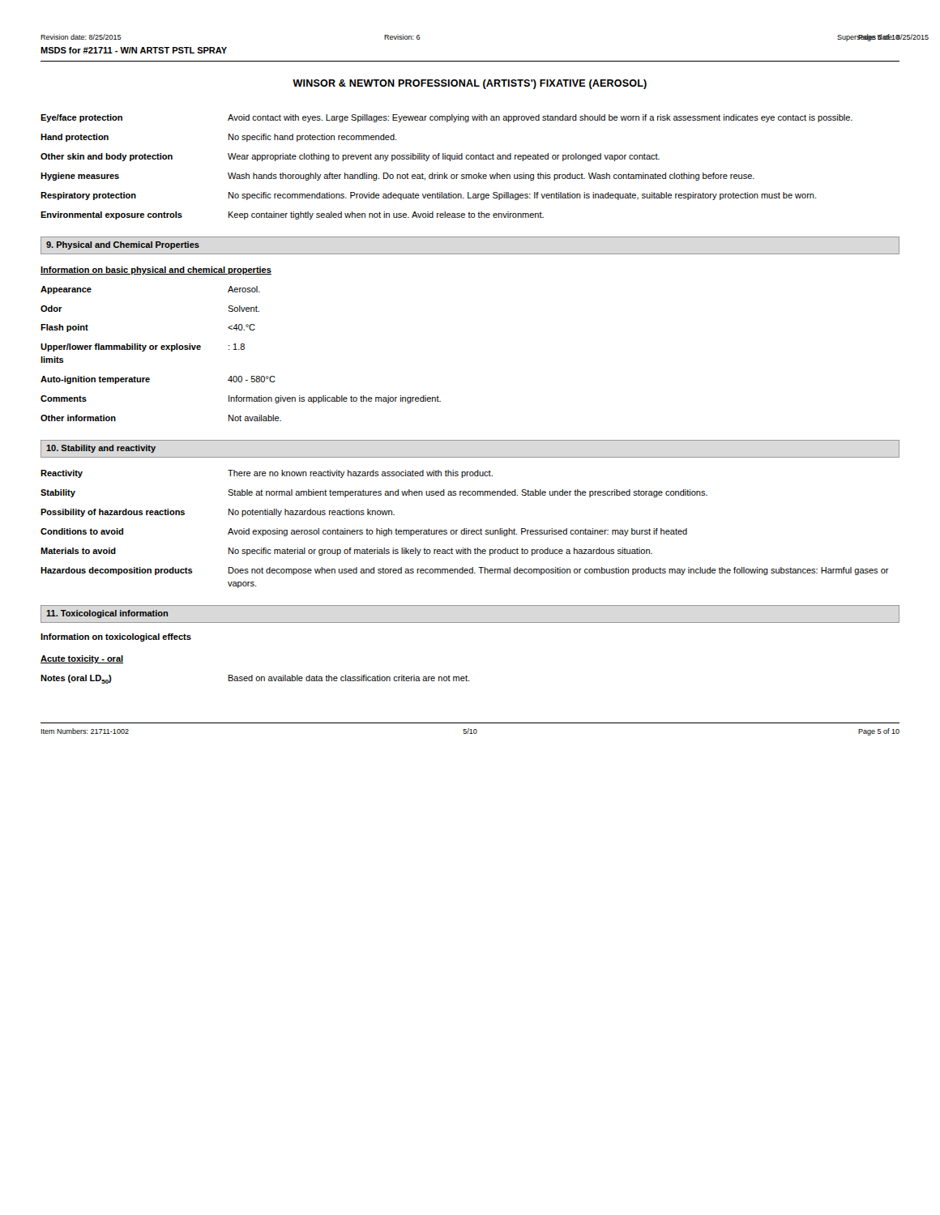Revision date: 8/25/2015
MSDS for #21711 - W/N ARTST PSTL SPRAY
Revision: 6
Supersedes date: 8/25/2015 Page 5 of 10
WINSOR & NEWTON PROFESSIONAL (ARTISTS') FIXATIVE (AEROSOL)
| Eye/face protection | Avoid contact with eyes. Large Spillages: Eyewear complying with an approved standard should be worn if a risk assessment indicates eye contact is possible. |
| Hand protection | No specific hand protection recommended. |
| Other skin and body protection | Wear appropriate clothing to prevent any possibility of liquid contact and repeated or prolonged vapor contact. |
| Hygiene measures | Wash hands thoroughly after handling. Do not eat, drink or smoke when using this product. Wash contaminated clothing before reuse. |
| Respiratory protection | No specific recommendations. Provide adequate ventilation. Large Spillages: If ventilation is inadequate, suitable respiratory protection must be worn. |
| Environmental exposure controls | Keep container tightly sealed when not in use. Avoid release to the environment. |
9. Physical and Chemical Properties
Information on basic physical and chemical properties
| Appearance | Aerosol. |
| Odor | Solvent. |
| Flash point | <40.°C |
| Upper/lower flammability or explosive limits | : 1.8 |
| Auto-ignition temperature | 400 - 580°C |
| Comments | Information given is applicable to the major ingredient. |
| Other information | Not available. |
10. Stability and reactivity
| Reactivity | There are no known reactivity hazards associated with this product. |
| Stability | Stable at normal ambient temperatures and when used as recommended. Stable under the prescribed storage conditions. |
| Possibility of hazardous reactions | No potentially hazardous reactions known. |
| Conditions to avoid | Avoid exposing aerosol containers to high temperatures or direct sunlight. Pressurised container: may burst if heated |
| Materials to avoid | No specific material or group of materials is likely to react with the product to produce a hazardous situation. |
| Hazardous decomposition products | Does not decompose when used and stored as recommended. Thermal decomposition or combustion products may include the following substances: Harmful gases or vapors. |
11. Toxicological information
Information on toxicological effects
Acute toxicity - oral
| Notes (oral LD 50 ) | Based on available data the classification criteria are not met. |
Item Numbers: 21711-1002
5/10
Page 5 of 10